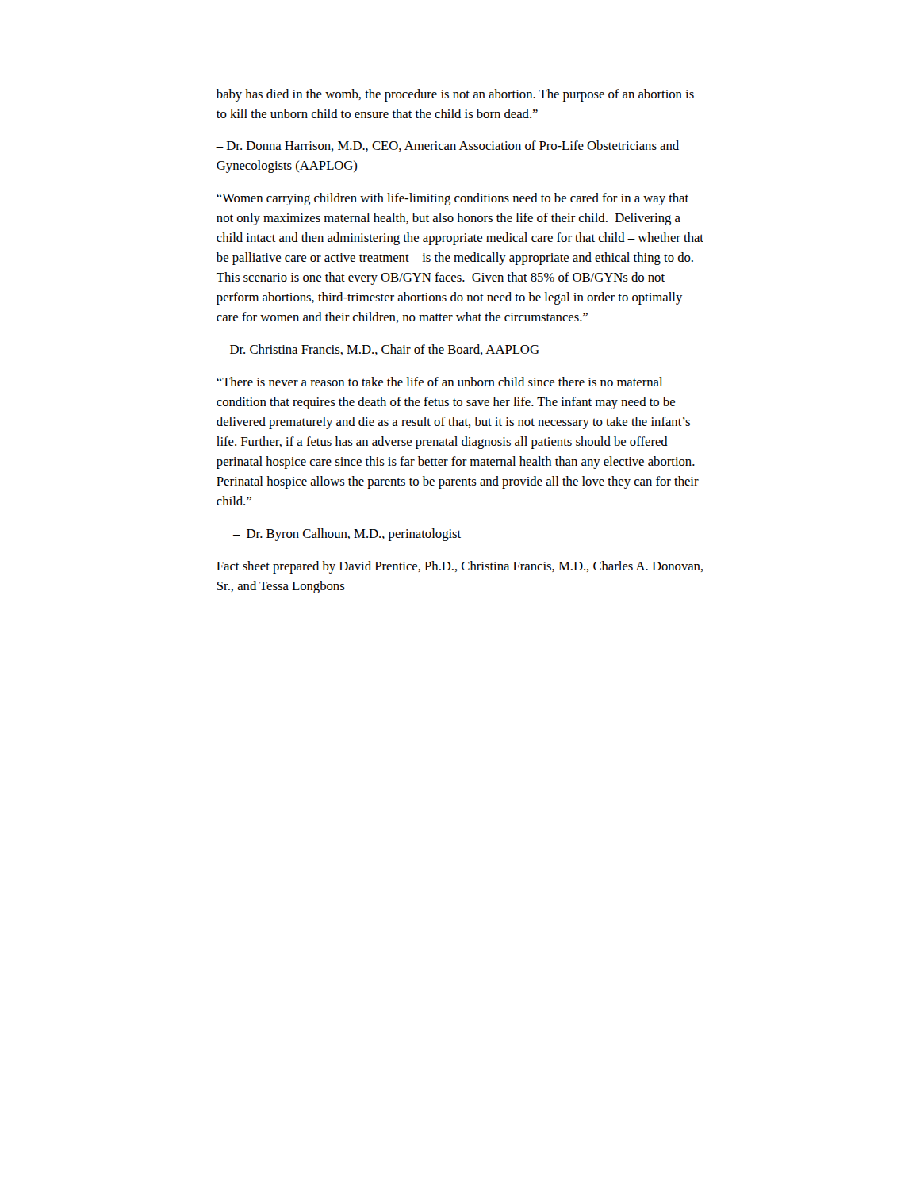baby has died in the womb, the procedure is not an abortion. The purpose of an abortion is to kill the unborn child to ensure that the child is born dead.”
– Dr. Donna Harrison, M.D., CEO, American Association of Pro-Life Obstetricians and Gynecologists (AAPLOG)
“Women carrying children with life-limiting conditions need to be cared for in a way that not only maximizes maternal health, but also honors the life of their child. Delivering a child intact and then administering the appropriate medical care for that child – whether that be palliative care or active treatment – is the medically appropriate and ethical thing to do. This scenario is one that every OB/GYN faces. Given that 85% of OB/GYNs do not perform abortions, third-trimester abortions do not need to be legal in order to optimally care for women and their children, no matter what the circumstances.”
– Dr. Christina Francis, M.D., Chair of the Board, AAPLOG
“There is never a reason to take the life of an unborn child since there is no maternal condition that requires the death of the fetus to save her life. The infant may need to be delivered prematurely and die as a result of that, but it is not necessary to take the infant’s life. Further, if a fetus has an adverse prenatal diagnosis all patients should be offered perinatal hospice care since this is far better for maternal health than any elective abortion. Perinatal hospice allows the parents to be parents and provide all the love they can for their child.”
– Dr. Byron Calhoun, M.D., perinatologist
Fact sheet prepared by David Prentice, Ph.D., Christina Francis, M.D., Charles A. Donovan, Sr., and Tessa Longbons